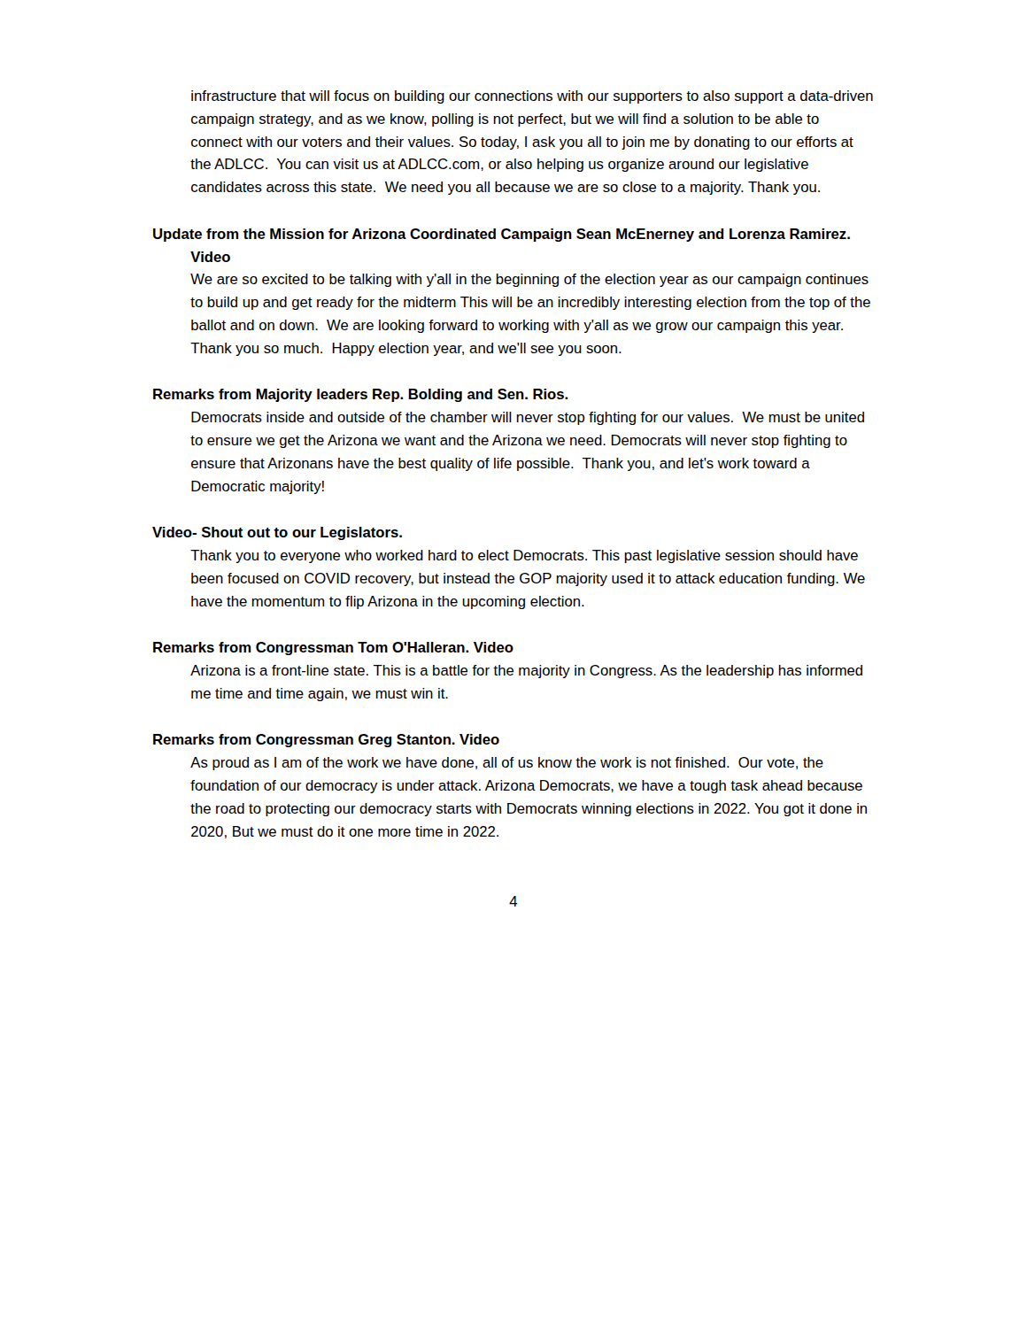infrastructure that will focus on building our connections with our supporters to also support a data-driven campaign strategy, and as we know, polling is not perfect, but we will find a solution to be able to connect with our voters and their values. So today, I ask you all to join me by donating to our efforts at the ADLCC. You can visit us at ADLCC.com, or also helping us organize around our legislative candidates across this state. We need you all because we are so close to a majority. Thank you.
Update from the Mission for Arizona Coordinated Campaign Sean McEnerney and Lorenza Ramirez. Video
We are so excited to be talking with y'all in the beginning of the election year as our campaign continues to build up and get ready for the midterm This will be an incredibly interesting election from the top of the ballot and on down. We are looking forward to working with y'all as we grow our campaign this year. Thank you so much. Happy election year, and we'll see you soon.
Remarks from Majority leaders Rep. Bolding and Sen. Rios.
Democrats inside and outside of the chamber will never stop fighting for our values. We must be united to ensure we get the Arizona we want and the Arizona we need. Democrats will never stop fighting to ensure that Arizonans have the best quality of life possible. Thank you, and let's work toward a Democratic majority!
Video- Shout out to our Legislators.
Thank you to everyone who worked hard to elect Democrats. This past legislative session should have been focused on COVID recovery, but instead the GOP majority used it to attack education funding. We have the momentum to flip Arizona in the upcoming election.
Remarks from Congressman Tom O'Halleran. Video
Arizona is a front-line state. This is a battle for the majority in Congress. As the leadership has informed me time and time again, we must win it.
Remarks from Congressman Greg Stanton. Video
As proud as I am of the work we have done, all of us know the work is not finished. Our vote, the foundation of our democracy is under attack. Arizona Democrats, we have a tough task ahead because the road to protecting our democracy starts with Democrats winning elections in 2022. You got it done in 2020, But we must do it one more time in 2022.
4